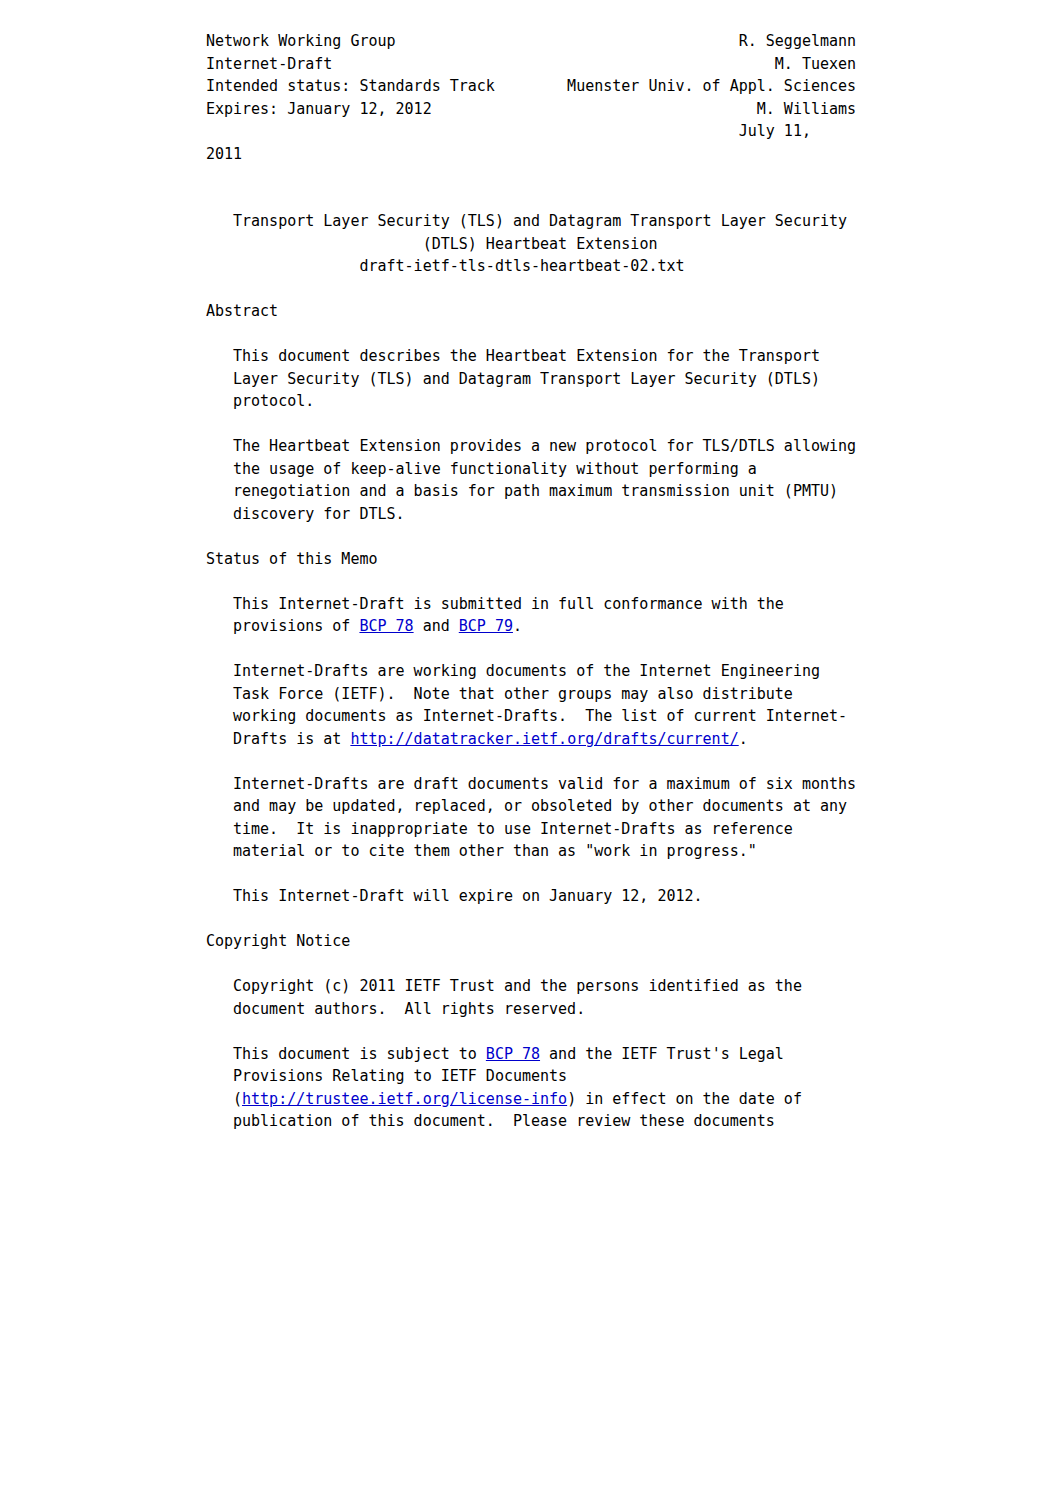Network Working Group                                      R. Seggelmann
Internet-Draft                                                 M. Tuexen
Intended status: Standards Track        Muenster Univ. of Appl. Sciences
Expires: January 12, 2012                                    M. Williams
                                                           July 11, 2011


   Transport Layer Security (TLS) and Datagram Transport Layer Security
                        (DTLS) Heartbeat Extension
                 draft-ietf-tls-dtls-heartbeat-02.txt

Abstract

   This document describes the Heartbeat Extension for the Transport
   Layer Security (TLS) and Datagram Transport Layer Security (DTLS)
   protocol.

   The Heartbeat Extension provides a new protocol for TLS/DTLS allowing
   the usage of keep-alive functionality without performing a
   renegotiation and a basis for path maximum transmission unit (PMTU)
   discovery for DTLS.

Status of this Memo

   This Internet-Draft is submitted in full conformance with the
   provisions of BCP 78 and BCP 79.

   Internet-Drafts are working documents of the Internet Engineering
   Task Force (IETF).  Note that other groups may also distribute
   working documents as Internet-Drafts.  The list of current Internet-
   Drafts is at http://datatracker.ietf.org/drafts/current/.

   Internet-Drafts are draft documents valid for a maximum of six months
   and may be updated, replaced, or obsoleted by other documents at any
   time.  It is inappropriate to use Internet-Drafts as reference
   material or to cite them other than as "work in progress."

   This Internet-Draft will expire on January 12, 2012.

Copyright Notice

   Copyright (c) 2011 IETF Trust and the persons identified as the
   document authors.  All rights reserved.

   This document is subject to BCP 78 and the IETF Trust's Legal
   Provisions Relating to IETF Documents
   (http://trustee.ietf.org/license-info) in effect on the date of
   publication of this document.  Please review these documents